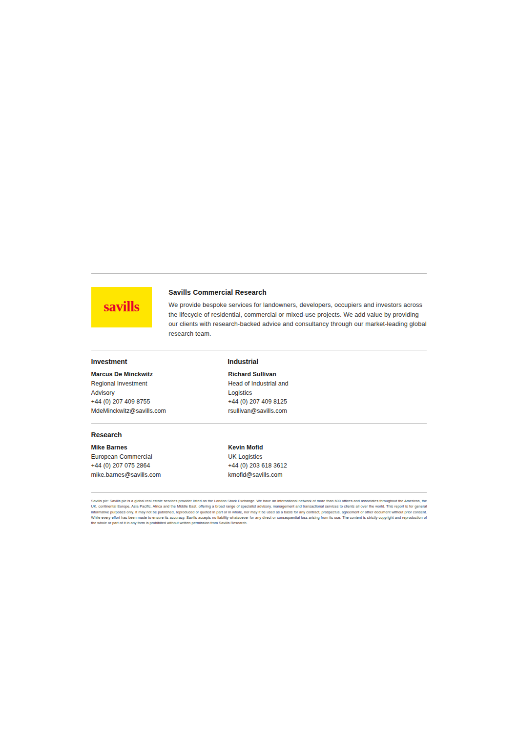savills
Savills Commercial Research
We provide bespoke services for landowners, developers, occupiers and investors across the lifecycle of residential, commercial or mixed-use projects. We add value by providing our clients with research-backed advice and consultancy through our market-leading global research team.
Investment
Industrial
Marcus De Minckwitz Regional Investment Advisory +44 (0) 207 409 8755 MdeMinckwitz@savills.com
Richard Sullivan Head of Industrial and Logistics +44 (0) 207 409 8125 rsullivan@savills.com
Research
Mike Barnes European Commercial +44 (0) 207 075 2864 mike.barnes@savills.com
Kevin Mofid UK Logistics +44 (0) 203 618 3612 kmofid@savills.com
Savills plc: Savills plc is a global real estate services provider listed on the London Stock Exchange. We have an international network of more than 600 offices and associates throughout the Americas, the UK, continental Europe, Asia Pacific, Africa and the Middle East, offering a broad range of specialist advisory, management and transactional services to clients all over the world. This report is for general informative purposes only. It may not be published, reproduced or quoted in part or in whole, nor may it be used as a basis for any contract, prospectus, agreement or other document without prior consent. While every effort has been made to ensure its accuracy, Savills accepts no liability whatsoever for any direct or consequential loss arising from its use. The content is strictly copyright and reproduction of the whole or part of it in any form is prohibited without written permission from Savills Research.